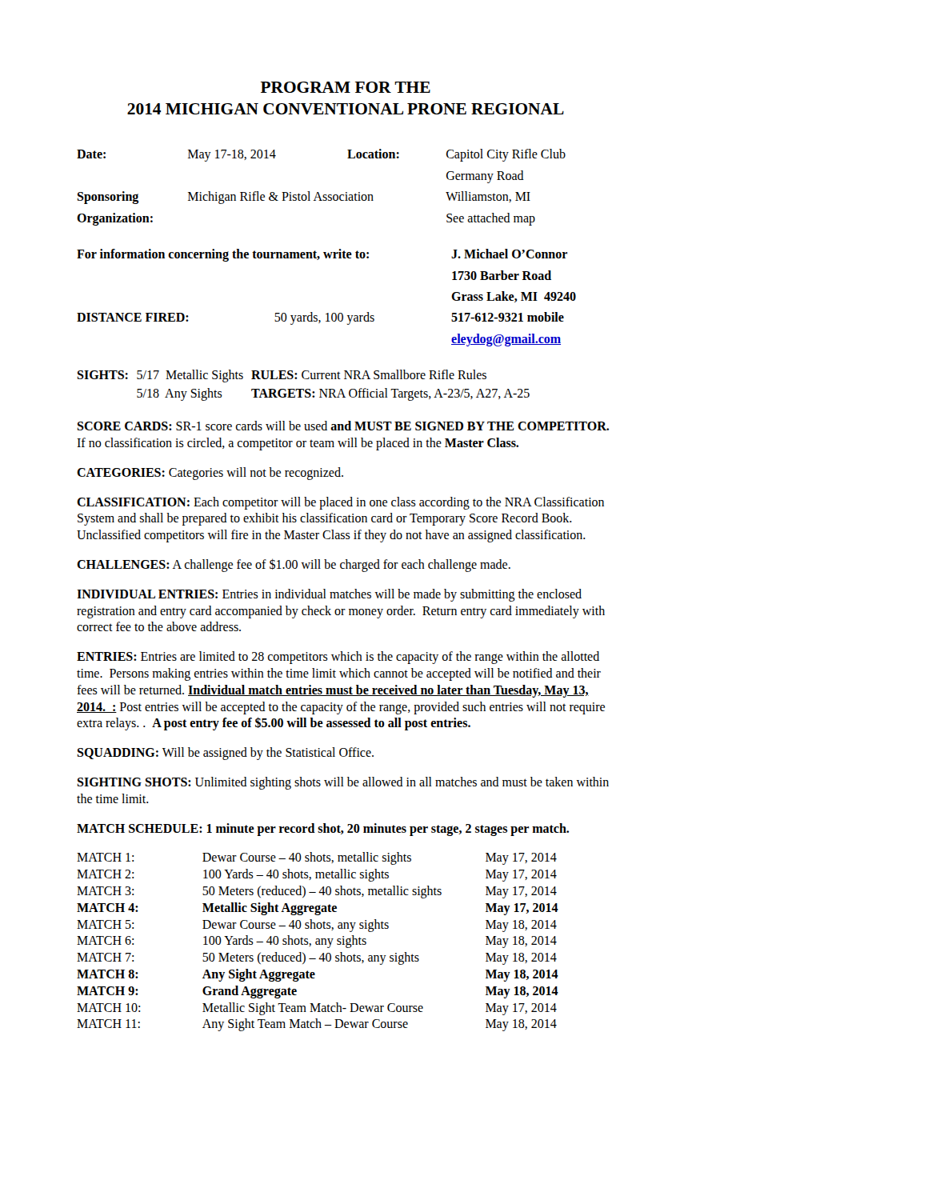PROGRAM FOR THE
2014 MICHIGAN CONVENTIONAL PRONE REGIONAL
| Date: | May 17-18, 2014 | Location: | Capitol City Rifle Club |
| | | | Germany Road |
| Sponsoring | Michigan Rifle & Pistol Association | Williamston, MI |
| Organization: | | See attached map |
| For information concerning the tournament, write to: | J. Michael O’Connor |
| | 1730 Barber Road |
| | Grass Lake, MI 49240 |
| DISTANCE FIRED: | 50 yards, 100 yards | 517-612-9321 mobile |
| | eleydog@gmail.com |
| SIGHTS: | 5/17 Metallic Sights | RULES: Current NRA Smallbore Rifle Rules |
| | 5/18 Any Sights | TARGETS: NRA Official Targets, A-23/5, A27, A-25 |
SCORE CARDS: SR-1 score cards will be used and MUST BE SIGNED BY THE COMPETITOR. If no classification is circled, a competitor or team will be placed in the Master Class.
CATEGORIES: Categories will not be recognized.
CLASSIFICATION: Each competitor will be placed in one class according to the NRA Classification System and shall be prepared to exhibit his classification card or Temporary Score Record Book. Unclassified competitors will fire in the Master Class if they do not have an assigned classification.
CHALLENGES: A challenge fee of $1.00 will be charged for each challenge made.
INDIVIDUAL ENTRIES: Entries in individual matches will be made by submitting the enclosed registration and entry card accompanied by check or money order. Return entry card immediately with correct fee to the above address.
ENTRIES: Entries are limited to 28 competitors which is the capacity of the range within the allotted time. Persons making entries within the time limit which cannot be accepted will be notified and their fees will be returned. Individual match entries must be received no later than Tuesday, May 13, 2014. : Post entries will be accepted to the capacity of the range, provided such entries will not require extra relays. . A post entry fee of $5.00 will be assessed to all post entries.
SQUADDING: Will be assigned by the Statistical Office.
SIGHTING SHOTS: Unlimited sighting shots will be allowed in all matches and must be taken within the time limit.
MATCH SCHEDULE: 1 minute per record shot, 20 minutes per stage, 2 stages per match.
| MATCH 1: | Dewar Course – 40 shots, metallic sights | May 17, 2014 |
| MATCH 2: | 100 Yards – 40 shots, metallic sights | May 17, 2014 |
| MATCH 3: | 50 Meters (reduced) – 40 shots, metallic sights | May 17, 2014 |
| MATCH 4: | Metallic Sight Aggregate | May 17, 2014 |
| MATCH 5: | Dewar Course – 40 shots, any sights | May 18, 2014 |
| MATCH 6: | 100 Yards – 40 shots, any sights | May 18, 2014 |
| MATCH 7: | 50 Meters (reduced) – 40 shots, any sights | May 18, 2014 |
| MATCH 8: | Any Sight Aggregate | May 18, 2014 |
| MATCH 9: | Grand Aggregate | May 18, 2014 |
| MATCH 10: | Metallic Sight Team Match- Dewar Course | May 17, 2014 |
| MATCH 11: | Any Sight Team Match – Dewar Course | May 18, 2014 |